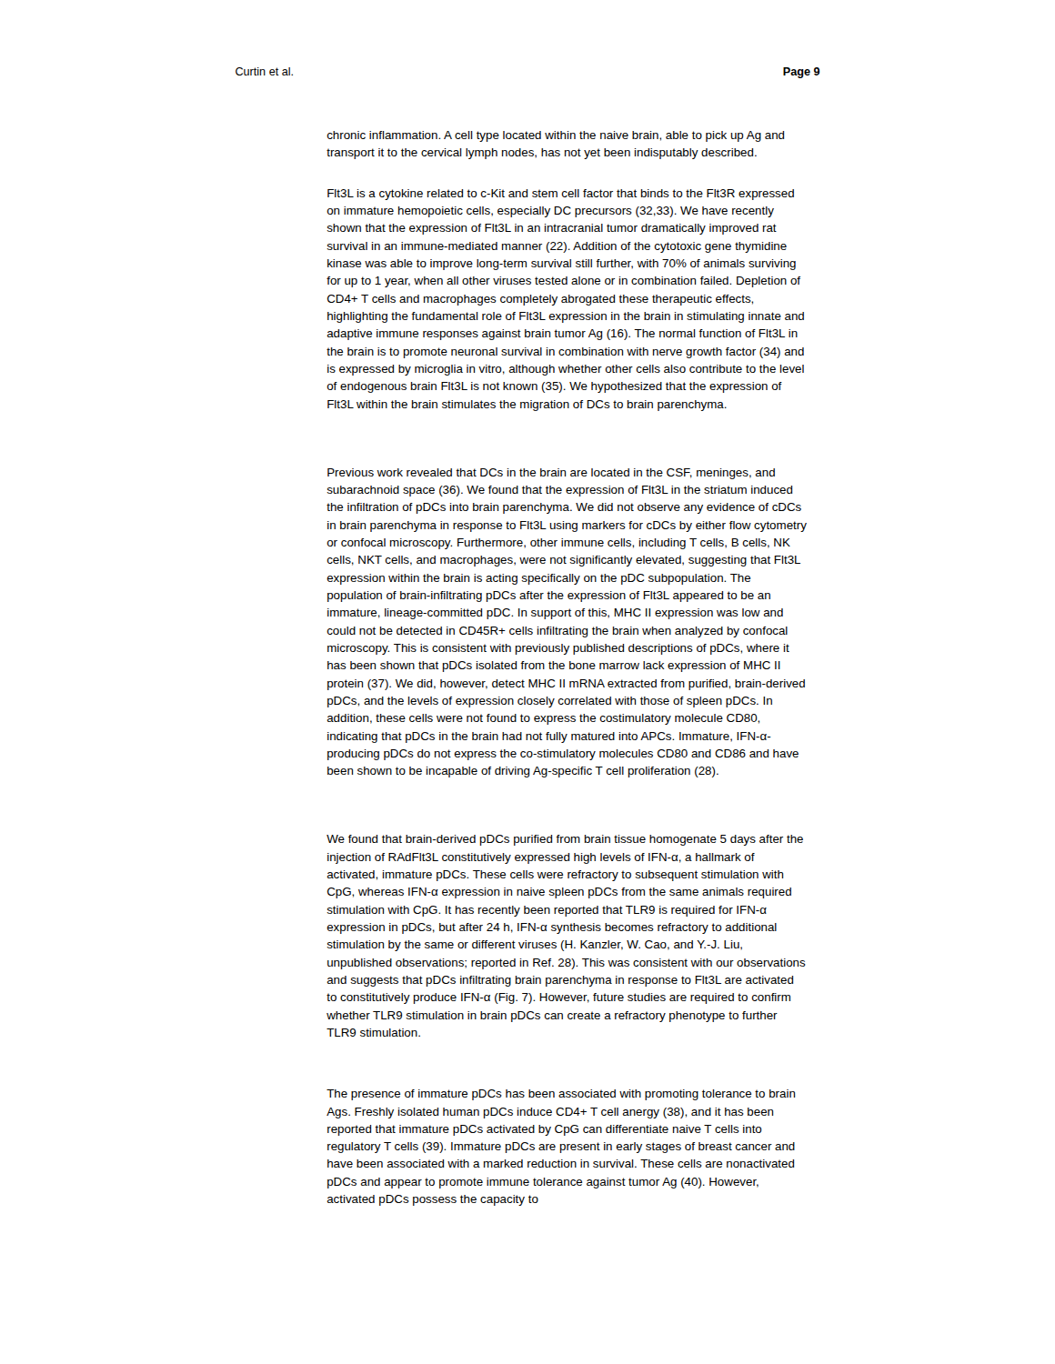Curtin et al. Page 9
chronic inflammation. A cell type located within the naive brain, able to pick up Ag and transport it to the cervical lymph nodes, has not yet been indisputably described.
Flt3L is a cytokine related to c-Kit and stem cell factor that binds to the Flt3R expressed on immature hemopoietic cells, especially DC precursors (32,33). We have recently shown that the expression of Flt3L in an intracranial tumor dramatically improved rat survival in an immune-mediated manner (22). Addition of the cytotoxic gene thymidine kinase was able to improve long-term survival still further, with 70% of animals surviving for up to 1 year, when all other viruses tested alone or in combination failed. Depletion of CD4+ T cells and macrophages completely abrogated these therapeutic effects, highlighting the fundamental role of Flt3L expression in the brain in stimulating innate and adaptive immune responses against brain tumor Ag (16). The normal function of Flt3L in the brain is to promote neuronal survival in combination with nerve growth factor (34) and is expressed by microglia in vitro, although whether other cells also contribute to the level of endogenous brain Flt3L is not known (35). We hypothesized that the expression of Flt3L within the brain stimulates the migration of DCs to brain parenchyma.
Previous work revealed that DCs in the brain are located in the CSF, meninges, and subarachnoid space (36). We found that the expression of Flt3L in the striatum induced the infiltration of pDCs into brain parenchyma. We did not observe any evidence of cDCs in brain parenchyma in response to Flt3L using markers for cDCs by either flow cytometry or confocal microscopy. Furthermore, other immune cells, including T cells, B cells, NK cells, NKT cells, and macrophages, were not significantly elevated, suggesting that Flt3L expression within the brain is acting specifically on the pDC subpopulation. The population of brain-infiltrating pDCs after the expression of Flt3L appeared to be an immature, lineage-committed pDC. In support of this, MHC II expression was low and could not be detected in CD45R+ cells infiltrating the brain when analyzed by confocal microscopy. This is consistent with previously published descriptions of pDCs, where it has been shown that pDCs isolated from the bone marrow lack expression of MHC II protein (37). We did, however, detect MHC II mRNA extracted from purified, brain-derived pDCs, and the levels of expression closely correlated with those of spleen pDCs. In addition, these cells were not found to express the costimulatory molecule CD80, indicating that pDCs in the brain had not fully matured into APCs. Immature, IFN-α-producing pDCs do not express the co-stimulatory molecules CD80 and CD86 and have been shown to be incapable of driving Ag-specific T cell proliferation (28).
We found that brain-derived pDCs purified from brain tissue homogenate 5 days after the injection of RAdFlt3L constitutively expressed high levels of IFN-α, a hallmark of activated, immature pDCs. These cells were refractory to subsequent stimulation with CpG, whereas IFN-α expression in naive spleen pDCs from the same animals required stimulation with CpG. It has recently been reported that TLR9 is required for IFN-α expression in pDCs, but after 24 h, IFN-α synthesis becomes refractory to additional stimulation by the same or different viruses (H. Kanzler, W. Cao, and Y.-J. Liu, unpublished observations; reported in Ref. 28). This was consistent with our observations and suggests that pDCs infiltrating brain parenchyma in response to Flt3L are activated to constitutively produce IFN-α (Fig. 7). However, future studies are required to confirm whether TLR9 stimulation in brain pDCs can create a refractory phenotype to further TLR9 stimulation.
The presence of immature pDCs has been associated with promoting tolerance to brain Ags. Freshly isolated human pDCs induce CD4+ T cell anergy (38), and it has been reported that immature pDCs activated by CpG can differentiate naive T cells into regulatory T cells (39). Immature pDCs are present in early stages of breast cancer and have been associated with a marked reduction in survival. These cells are nonactivated pDCs and appear to promote immune tolerance against tumor Ag (40). However, activated pDCs possess the capacity to